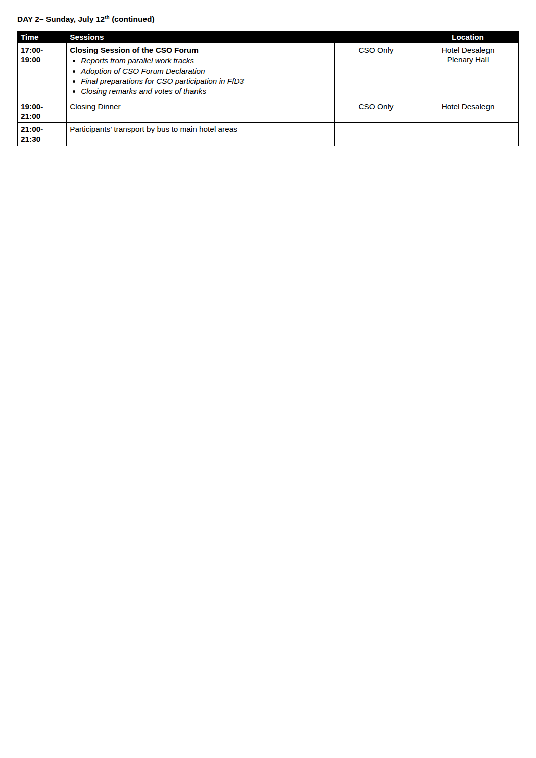DAY 2– Sunday, July 12th (continued)
| Time | Sessions | | Location |
| --- | --- | --- | --- |
| 17:00- 19:00 | Closing Session of the CSO Forum Reports from parallel work tracks Adoption of CSO Forum Declaration Final preparations for CSO participation in FfD3 Closing remarks and votes of thanks | CSO Only | Hotel Desalegn Plenary Hall |
| 19:00- 21:00 | Closing Dinner | CSO Only | Hotel Desalegn |
| 21:00- 21:30 | Participants’ transport by bus to main hotel areas | | |